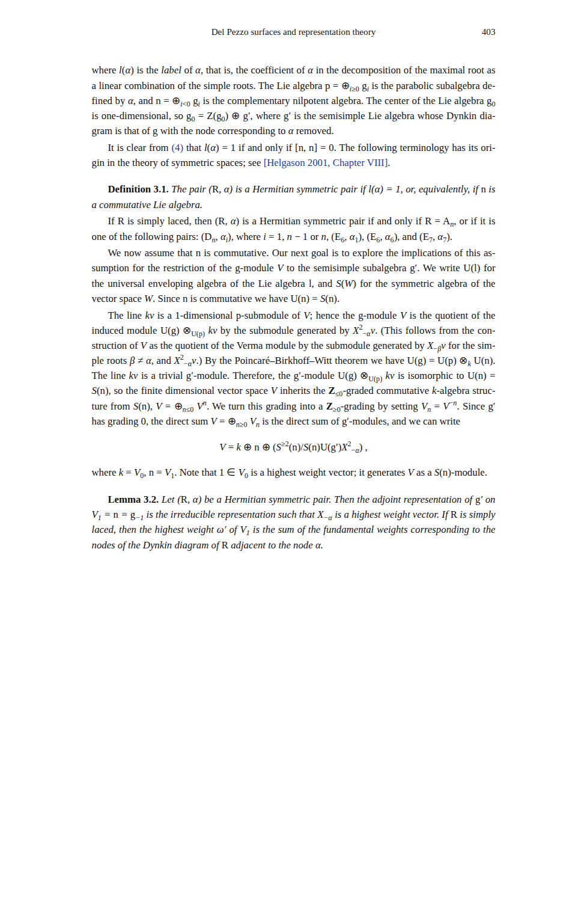403 Del Pezzo surfaces and representation theory 403
where l(α) is the label of α, that is, the coefficient of α in the decomposition of the maximal root as a linear combination of the simple roots. The Lie algebra p = ⊕i≥0 gi is the parabolic subalgebra defined by α, and n = ⊕i<0 gi is the complementary nilpotent algebra. The center of the Lie algebra g0 is one-dimensional, so g0 = Z(g0) ⊕ g′, where g′ is the semisimple Lie algebra whose Dynkin diagram is that of g with the node corresponding to α removed.
It is clear from (4) that l(α) = 1 if and only if [n, n] = 0. The following terminology has its origin in the theory of symmetric spaces; see [Helgason 2001, Chapter VIII].
Definition 3.1. The pair (R, α) is a Hermitian symmetric pair if l(α) = 1, or, equivalently, if n is a commutative Lie algebra.
If R is simply laced, then (R, α) is a Hermitian symmetric pair if and only if R = An, or if it is one of the following pairs: (Dn, αi), where i = 1, n − 1 or n, (E6, α1), (E6, α6), and (E7, α7).
We now assume that n is commutative. Our next goal is to explore the implications of this assumption for the restriction of the g-module V to the semisimple subalgebra g′. We write U(l) for the universal enveloping algebra of the Lie algebra l, and S(W) for the symmetric algebra of the vector space W. Since n is commutative we have U(n) = S(n).
The line kv is a 1-dimensional p-submodule of V; hence the g-module V is the quotient of the induced module U(g) ⊗U(p) kv by the submodule generated by X2−αv. (This follows from the construction of V as the quotient of the Verma module by the submodule generated by X−βv for the simple roots β ≠ α, and X2−αv.) By the Poincaré–Birkhoff–Witt theorem we have U(g) = U(p) ⊗k U(n). The line kv is a trivial g′-module. Therefore, the g′-module U(g) ⊗U(p) kv is isomorphic to U(n) = S(n), so the finite dimensional vector space V inherits the Z≤0-graded commutative k-algebra structure from S(n), V = ⊕n≤0 Vn. We turn this grading into a Z≥0-grading by setting Vn = V−n. Since g′ has grading 0, the direct sum V = ⊕n≥0 Vn is the direct sum of g′-modules, and we can write
V = k ⊕ n ⊕ (S≥2(n)/S(n)U(g′)X2−α) ,
where k = V0, n = V1. Note that 1 ∈ V0 is a highest weight vector; it generates V as a S(n)-module.
Lemma 3.2. Let (R, α) be a Hermitian symmetric pair. Then the adjoint representation of g′ on V1 = n = g−1 is the irreducible representation such that X−α is a highest weight vector. If R is simply laced, then the highest weight ω′ of V1 is the sum of the fundamental weights corresponding to the nodes of the Dynkin diagram of R adjacent to the node α.